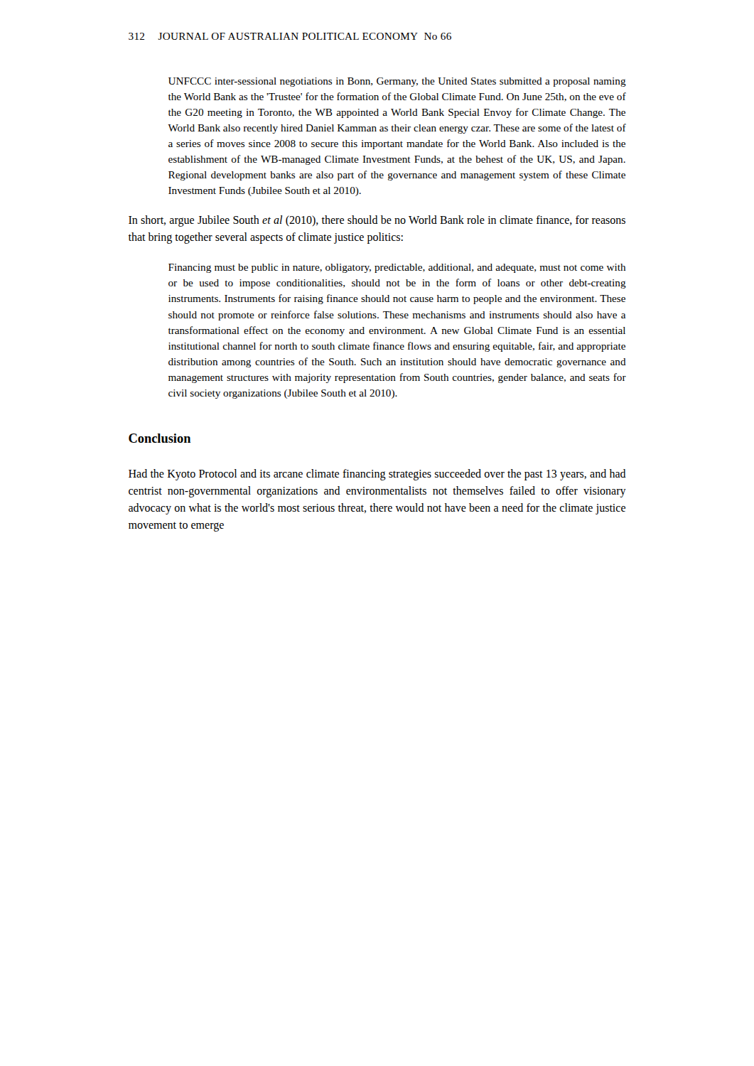312 JOURNAL OF AUSTRALIAN POLITICAL ECONOMY No 66
UNFCCC inter-sessional negotiations in Bonn, Germany, the United States submitted a proposal naming the World Bank as the 'Trustee' for the formation of the Global Climate Fund. On June 25th, on the eve of the G20 meeting in Toronto, the WB appointed a World Bank Special Envoy for Climate Change. The World Bank also recently hired Daniel Kamman as their clean energy czar. These are some of the latest of a series of moves since 2008 to secure this important mandate for the World Bank. Also included is the establishment of the WB-managed Climate Investment Funds, at the behest of the UK, US, and Japan. Regional development banks are also part of the governance and management system of these Climate Investment Funds (Jubilee South et al 2010).
In short, argue Jubilee South et al (2010), there should be no World Bank role in climate finance, for reasons that bring together several aspects of climate justice politics:
Financing must be public in nature, obligatory, predictable, additional, and adequate, must not come with or be used to impose conditionalities, should not be in the form of loans or other debt-creating instruments. Instruments for raising finance should not cause harm to people and the environment. These should not promote or reinforce false solutions. These mechanisms and instruments should also have a transformational effect on the economy and environment. A new Global Climate Fund is an essential institutional channel for north to south climate finance flows and ensuring equitable, fair, and appropriate distribution among countries of the South. Such an institution should have democratic governance and management structures with majority representation from South countries, gender balance, and seats for civil society organizations (Jubilee South et al 2010).
Conclusion
Had the Kyoto Protocol and its arcane climate financing strategies succeeded over the past 13 years, and had centrist non-governmental organizations and environmentalists not themselves failed to offer visionary advocacy on what is the world's most serious threat, there would not have been a need for the climate justice movement to emerge